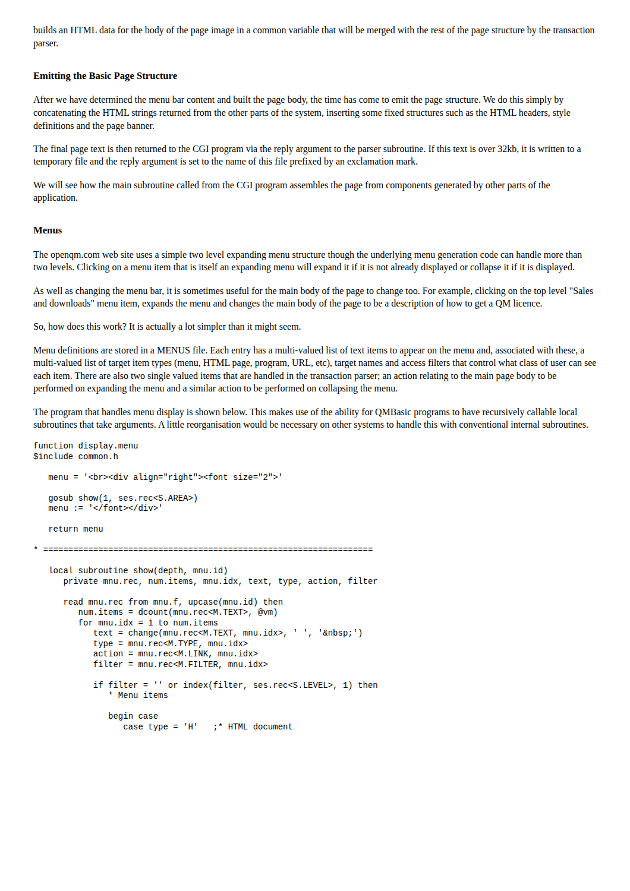builds an HTML data for the body of the page image in a common variable that will be merged with the rest of the page structure by the transaction parser.
Emitting the Basic Page Structure
After we have determined the menu bar content and built the page body, the time has come to emit the page structure. We do this simply by concatenating the HTML strings returned from the other parts of the system, inserting some fixed structures such as the HTML headers, style definitions and the page banner.
The final page text is then returned to the CGI program via the reply argument to the parser subroutine. If this text is over 32kb, it is written to a temporary file and the reply argument is set to the name of this file prefixed by an exclamation mark.
We will see how the main subroutine called from the CGI program assembles the page from components generated by other parts of the application.
Menus
The openqm.com web site uses a simple two level expanding menu structure though the underlying menu generation code can handle more than two levels. Clicking on a menu item that is itself an expanding menu will expand it if it is not already displayed or collapse it if it is displayed.
As well as changing the menu bar, it is sometimes useful for the main body of the page to change too. For example, clicking on the top level "Sales and downloads" menu item, expands the menu and changes the main body of the page to be a description of how to get a QM licence.
So, how does this work? It is actually a lot simpler than it might seem.
Menu definitions are stored in a MENUS file. Each entry has a multi-valued list of text items to appear on the menu and, associated with these, a multi-valued list of target item types (menu, HTML page, program, URL, etc), target names and access filters that control what class of user can see each item. There are also two single valued items that are handled in the transaction parser; an action relating to the main page body to be performed on expanding the menu and a similar action to be performed on collapsing the menu.
The program that handles menu display is shown below. This makes use of the ability for QMBasic programs to have recursively callable local subroutines that take arguments. A little reorganisation would be necessary on other systems to handle this with conventional internal subroutines.
function display.menu
$include common.h

   menu = '<br><div align="right"><font size="2">'

   gosub show(1, ses.rec<S.AREA>)
   menu := '</font></div>'

   return menu

* ==================================================================

   local subroutine show(depth, mnu.id)
      private mnu.rec, num.items, mnu.idx, text, type, action, filter

      read mnu.rec from mnu.f, upcase(mnu.id) then
         num.items = dcount(mnu.rec<M.TEXT>, @vm)
         for mnu.idx = 1 to num.items
            text = change(mnu.rec<M.TEXT, mnu.idx>, ' ', '&nbsp;')
            type = mnu.rec<M.TYPE, mnu.idx>
            action = mnu.rec<M.LINK, mnu.idx>
            filter = mnu.rec<M.FILTER, mnu.idx>

            if filter = '' or index(filter, ses.rec<S.LEVEL>, 1) then
               * Menu items

               begin case
                  case type = 'H'   ;* HTML document